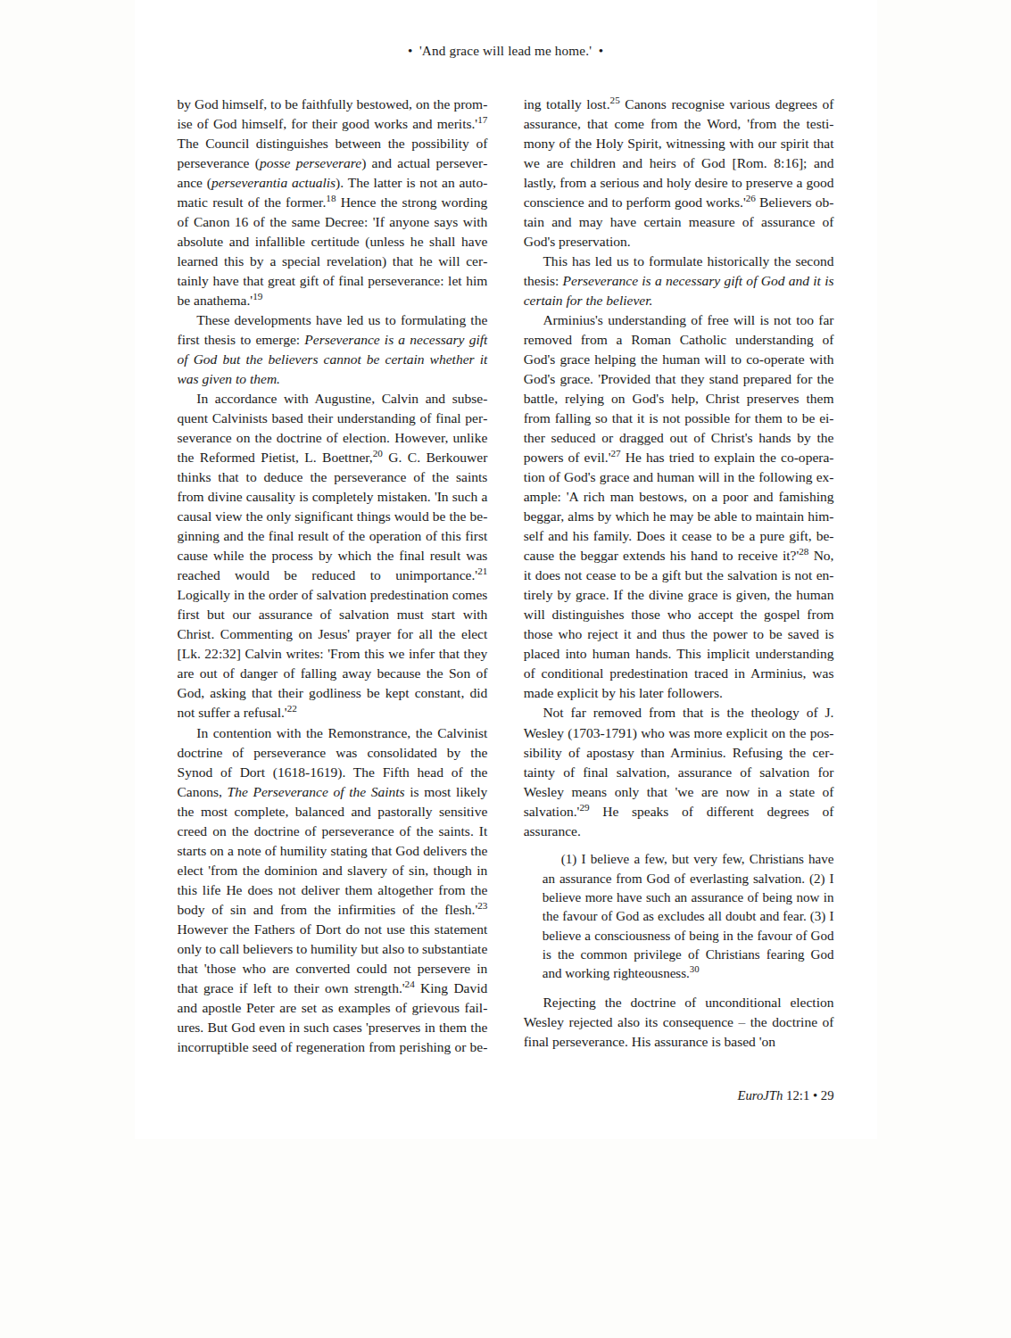•'And grace will lead me home.'•
by God himself, to be faithfully bestowed, on the promise of God himself, for their good works and merits.'17 The Council distinguishes between the possibility of perseverance (posse perseverare) and actual perseverance (perseverantia actualis). The latter is not an automatic result of the former.18 Hence the strong wording of Canon 16 of the same Decree: 'If anyone says with absolute and infallible certitude (unless he shall have learned this by a special revelation) that he will certainly have that great gift of final perseverance: let him be anathema.'19
These developments have led us to formulating the first thesis to emerge: Perseverance is a necessary gift of God but the believers cannot be certain whether it was given to them.
In accordance with Augustine, Calvin and subsequent Calvinists based their understanding of final perseverance on the doctrine of election. However, unlike the Reformed Pietist, L. Boettner,20 G. C. Berkouwer thinks that to deduce the perseverance of the saints from divine causality is completely mistaken. 'In such a causal view the only significant things would be the beginning and the final result of the operation of this first cause while the process by which the final result was reached would be reduced to unimportance.'21 Logically in the order of salvation predestination comes first but our assurance of salvation must start with Christ. Commenting on Jesus' prayer for all the elect [Lk. 22:32] Calvin writes: 'From this we infer that they are out of danger of falling away because the Son of God, asking that their godliness be kept constant, did not suffer a refusal.'22
In contention with the Remonstrance, the Calvinist doctrine of perseverance was consolidated by the Synod of Dort (1618-1619). The Fifth head of the Canons, The Perseverance of the Saints is most likely the most complete, balanced and pastorally sensitive creed on the doctrine of perseverance of the saints. It starts on a note of humility stating that God delivers the elect 'from the dominion and slavery of sin, though in this life He does not deliver them altogether from the body of sin and from the infirmities of the flesh.'23 However the Fathers of Dort do not use this statement only to call believers to humility but also to substantiate that 'those who are converted could not persevere in that grace if left to their own strength.'24 King David and apostle Peter are set as examples of grievous failures. But God even in such cases 'preserves in them the incorruptible seed of regeneration from perishing or being totally lost.25 Canons recognise various degrees of assurance, that come from the Word, 'from the testimony of the Holy Spirit, witnessing with our spirit that we are children and heirs of God [Rom. 8:16]; and lastly, from a serious and holy desire to preserve a good conscience and to perform good works.'26 Believers obtain and may have certain measure of assurance of God's preservation.
This has led us to formulate historically the second thesis: Perseverance is a necessary gift of God and it is certain for the believer.
Arminius's understanding of free will is not too far removed from a Roman Catholic understanding of God's grace helping the human will to co-operate with God's grace. 'Provided that they stand prepared for the battle, relying on God's help, Christ preserves them from falling so that it is not possible for them to be either seduced or dragged out of Christ's hands by the powers of evil.'27 He has tried to explain the co-operation of God's grace and human will in the following example: 'A rich man bestows, on a poor and famishing beggar, alms by which he may be able to maintain himself and his family. Does it cease to be a pure gift, because the beggar extends his hand to receive it?'28 No, it does not cease to be a gift but the salvation is not entirely by grace. If the divine grace is given, the human will distinguishes those who accept the gospel from those who reject it and thus the power to be saved is placed into human hands. This implicit understanding of conditional predestination traced in Arminius, was made explicit by his later followers.
Not far removed from that is the theology of J. Wesley (1703-1791) who was more explicit on the possibility of apostasy than Arminius. Refusing the certainty of final salvation, assurance of salvation for Wesley means only that 'we are now in a state of salvation.'29 He speaks of different degrees of assurance.
(1) I believe a few, but very few, Christians have an assurance from God of everlasting salvation. (2) I believe more have such an assurance of being now in the favour of God as excludes all doubt and fear. (3) I believe a consciousness of being in the favour of God is the common privilege of Christians fearing God and working righteousness.30
Rejecting the doctrine of unconditional election Wesley rejected also its consequence – the doctrine of final perseverance. His assurance is based 'on
EuroJTh 12:1 • 29